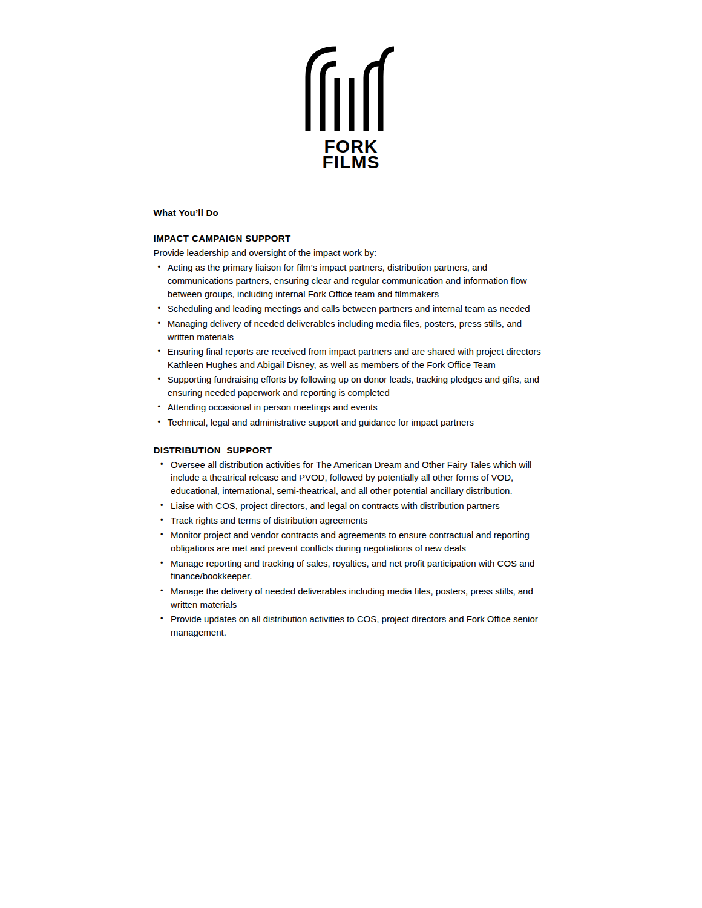FORK FILMS
What You’ll Do
IMPACT CAMPAIGN SUPPORT
Provide leadership and oversight of the impact work by:
Acting as the primary liaison for film’s impact partners, distribution partners, and communications partners, ensuring clear and regular communication and information flow between groups, including internal Fork Office team and filmmakers
Scheduling and leading meetings and calls between partners and internal team as needed
Managing delivery of needed deliverables including media files, posters, press stills, and written materials
Ensuring final reports are received from impact partners and are shared with project directors Kathleen Hughes and Abigail Disney, as well as members of the Fork Office Team
Supporting fundraising efforts by following up on donor leads, tracking pledges and gifts, and ensuring needed paperwork and reporting is completed
Attending occasional in person meetings and events
Technical, legal and administrative support and guidance for impact partners
DISTRIBUTION SUPPORT
Oversee all distribution activities for The American Dream and Other Fairy Tales which will include a theatrical release and PVOD, followed by potentially all other forms of VOD, educational, international, semi-theatrical, and all other potential ancillary distribution.
Liaise with COS, project directors, and legal on contracts with distribution partners
Track rights and terms of distribution agreements
Monitor project and vendor contracts and agreements to ensure contractual and reporting obligations are met and prevent conflicts during negotiations of new deals
Manage reporting and tracking of sales, royalties, and net profit participation with COS and finance/bookkeeper.
Manage the delivery of needed deliverables including media files, posters, press stills, and written materials
Provide updates on all distribution activities to COS, project directors and Fork Office senior management.